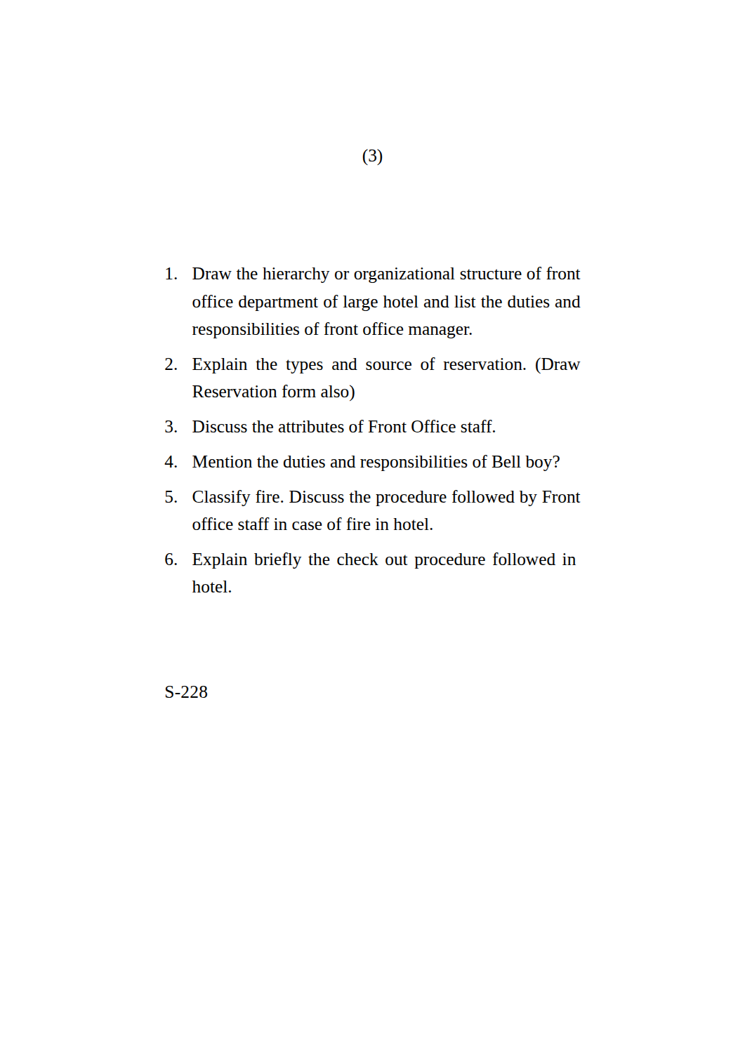(3)
1. Draw the hierarchy or organizational structure of front office department of large hotel and list the duties and responsibilities of front office manager.
2. Explain the types and source of reservation. (Draw Reservation form also)
3. Discuss the attributes of Front Office staff.
4. Mention the duties and responsibilities of Bell boy?
5. Classify fire. Discuss the procedure followed by Front office staff in case of fire in hotel.
6. Explain briefly the check out procedure followed in hotel.
S-228